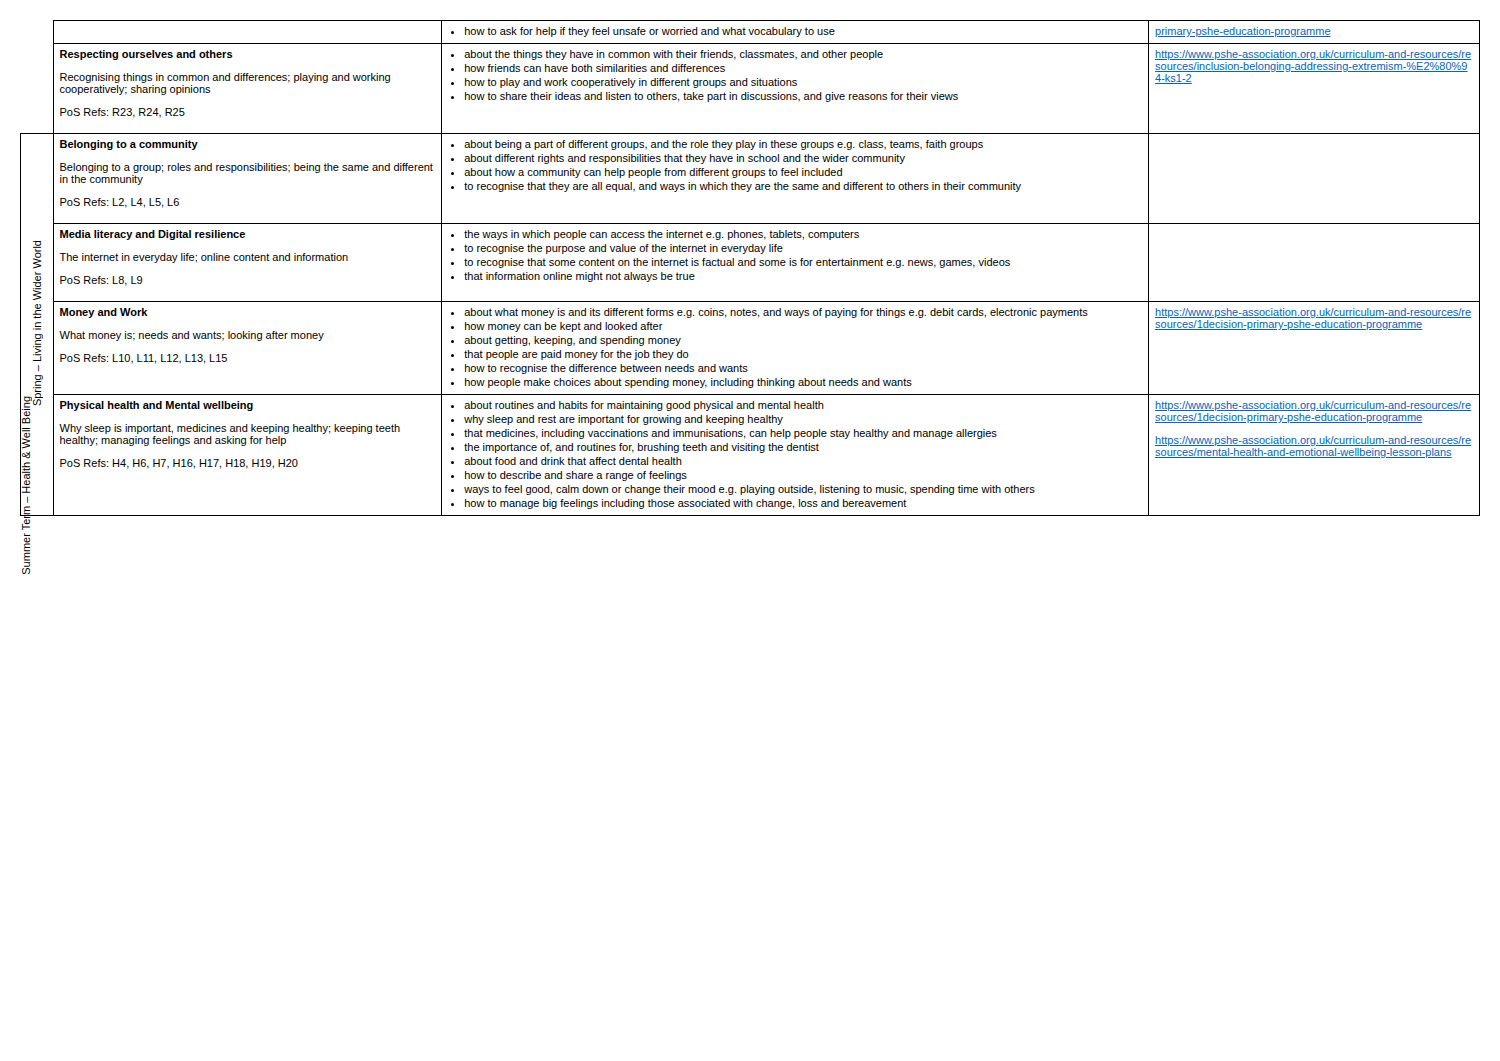| | | how to ask for help if they feel unsafe or worried and what vocabulary to use | primary-pshe-education-programme |
| Respecting ourselves and others Recognising things in common and differences; playing and working cooperatively; sharing opinions PoS Refs: R23, R24, R25 | about the things they have in common with their friends, classmates, and other people how friends can have both similarities and differences how to play and work cooperatively in different groups and situations how to share their ideas and listen to others, take part in discussions, and give reasons for their views | https://www.pshe-association.org.uk/curriculum-and-resources/resources/inclusion-belonging-addressing-extremism-%E2%80%94-ks1-2 |
| Spring – Living in the Wider World | Belonging to a community Belonging to a group; roles and responsibilities; being the same and different in the community PoS Refs: L2, L4, L5, L6 | about being a part of different groups, and the role they play in these groups e.g. class, teams, faith groups about different rights and responsibilities that they have in school and the wider community about how a community can help people from different groups to feel included to recognise that they are all equal, and ways in which they are the same and different to others in their community | |
| Media literacy and Digital resilience The internet in everyday life; online content and information PoS Refs: L8, L9 | the ways in which people can access the internet e.g. phones, tablets, computers to recognise the purpose and value of the internet in everyday life to recognise that some content on the internet is factual and some is for entertainment e.g. news, games, videos that information online might not always be true | |
| Money and Work What money is; needs and wants; looking after money PoS Refs: L10, L11, L12, L13, L15 | about what money is and its different forms e.g. coins, notes, and ways of paying for things e.g. debit cards, electronic payments how money can be kept and looked after about getting, keeping, and spending money that people are paid money for the job they do how to recognise the difference between needs and wants how people make choices about spending money, including thinking about needs and wants | https://www.pshe-association.org.uk/curriculum-and-resources/resources/1decision-primary-pshe-education-programme |
| Physical health and Mental wellbeing Why sleep is important, medicines and keeping healthy; keeping teeth healthy; managing feelings and asking for help PoS Refs: H4, H6, H7, H16, H17, H18, H19, H20 | about routines and habits for maintaining good physical and mental health why sleep and rest are important for growing and keeping healthy that medicines, including vaccinations and immunisations, can help people stay healthy and manage allergies the importance of, and routines for, brushing teeth and visiting the dentist about food and drink that affect dental health how to describe and share a range of feelings ways to feel good, calm down or change their mood e.g. playing outside, listening to music, spending time with others how to manage big feelings including those associated with change, loss and bereavement | https://www.pshe-association.org.uk/curriculum-and-resources/resources/1decision-primary-pshe-education-programme https://www.pshe-association.org.uk/curriculum-and-resources/resources/mental-health-and-emotional-wellbeing-lesson-plans |
| Summer Term – Health & Well Being | |